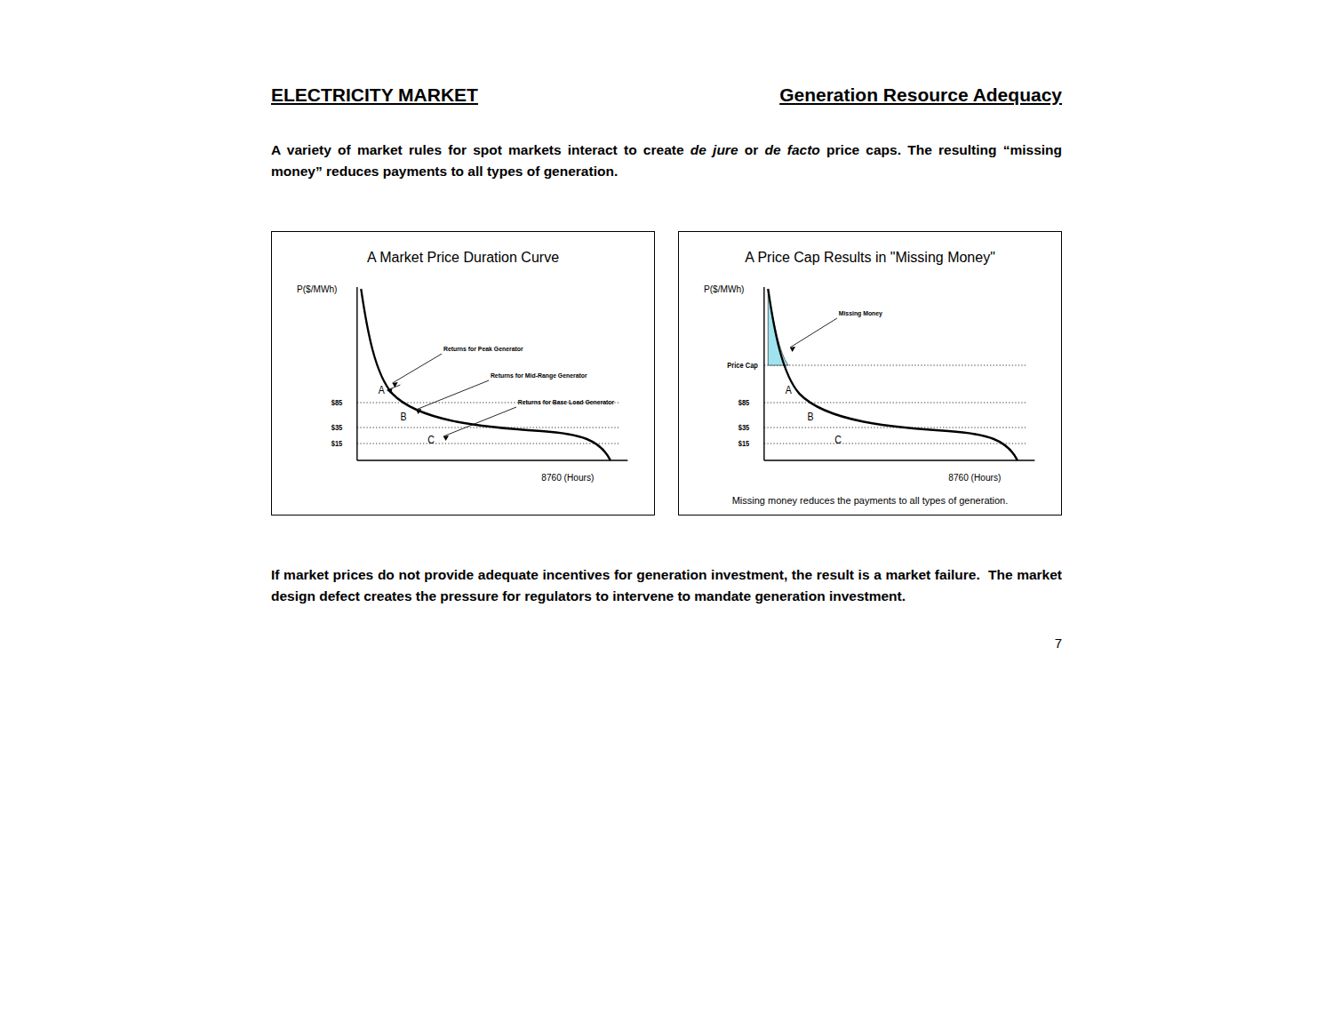ELECTRICITY MARKET Generation Resource Adequacy
A variety of market rules for spot markets interact to create de jure or de facto price caps. The resulting “missing money” reduces payments to all types of generation.
A Market Price Duration Curve
P($/MWh) $85 $35 $15 8760 (Hours) A B C Returns for Peak Generator Returns for Mid-Range Generator Returns for Base Load Generator
A Price Cap Results in "Missing Money"
P($/MWh) Price Cap $85 $35 $15 8760 (Hours) A B C Missing Money
Missing money reduces the payments to all types of generation.
If market prices do not provide adequate incentives for generation investment, the result is a market failure. The market design defect creates the pressure for regulators to intervene to mandate generation investment.
7